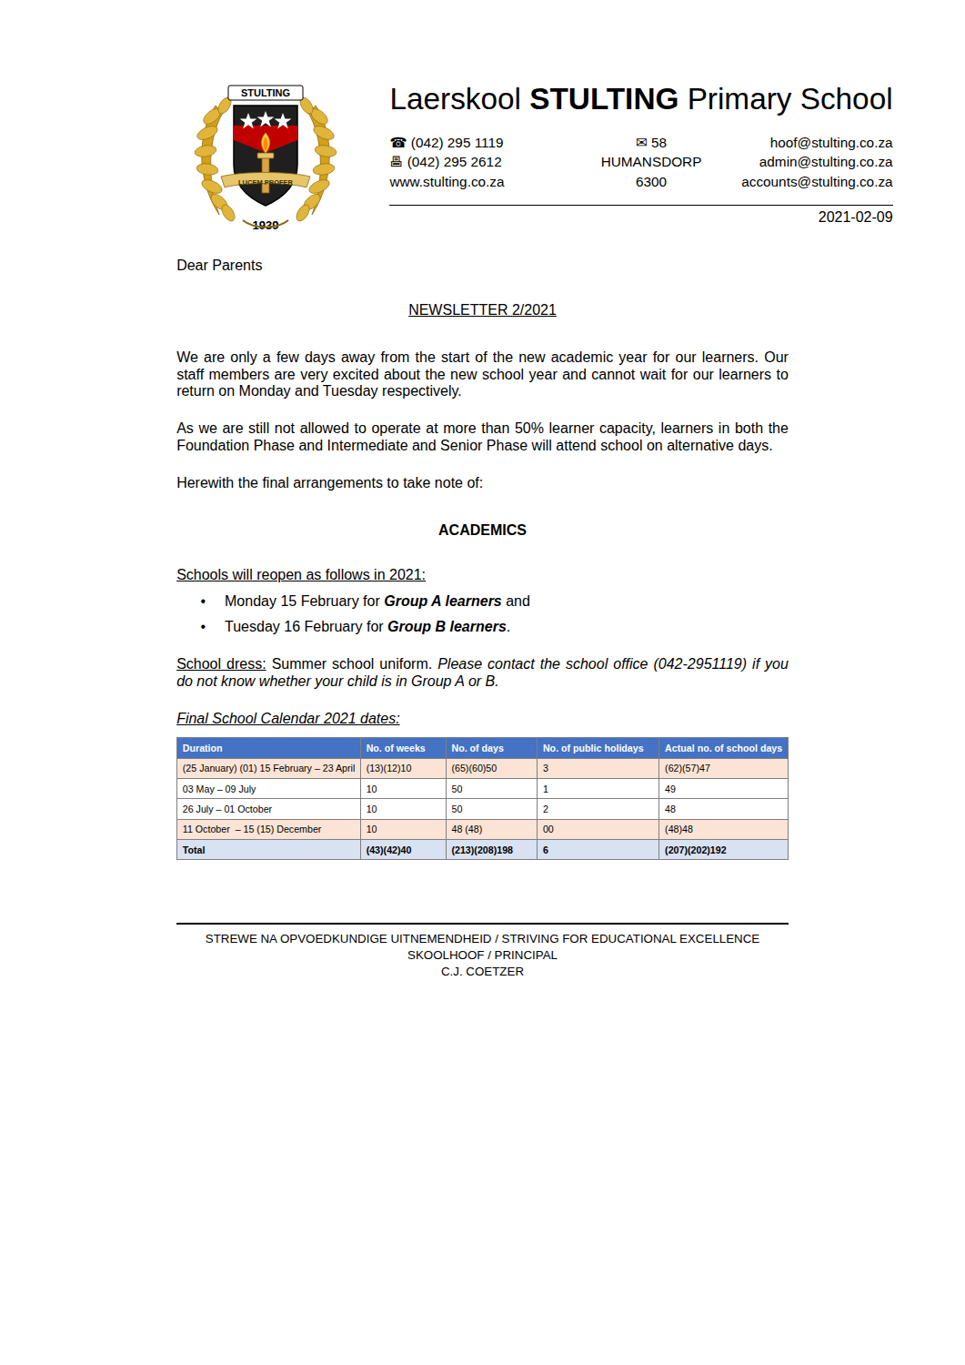STULTING LUCEM PROFER 1939
Laerskool STULTING Primary School
| ☎ (042) 295 1119 | ✉ 58 | hoof@stulting.co.za |
| 🖶 (042) 295 2612 | HUMANSDORP | admin@stulting.co.za |
| www.stulting.co.za | 6300 | accounts@stulting.co.za |
2021-02-09
Dear Parents
NEWSLETTER 2/2021
We are only a few days away from the start of the new academic year for our learners. Our staff members are very excited about the new school year and cannot wait for our learners to return on Monday and Tuesday respectively.
As we are still not allowed to operate at more than 50% learner capacity, learners in both the Foundation Phase and Intermediate and Senior Phase will attend school on alternative days.
Herewith the final arrangements to take note of:
ACADEMICS
Schools will reopen as follows in 2021:
Monday 15 February for Group A learners and
Tuesday 16 February for Group B learners.
School dress: Summer school uniform. Please contact the school office (042-2951119) if you do not know whether your child is in Group A or B.
Final School Calendar 2021 dates:
| Duration | No. of weeks | No. of days | No. of public holidays | Actual no. of school days |
| --- | --- | --- | --- | --- |
| (25 January) (01) 15 February – 23 April | (13)(12)10 | (65)(60)50 | 3 | (62)(57)47 |
| 03 May – 09 July | 10 | 50 | 1 | 49 |
| 26 July – 01 October | 10 | 50 | 2 | 48 |
| 11 October – 15 (15) December | 10 | 48 (48) | 00 | (48)48 |
| Total | (43)(42)40 | (213)(208)198 | 6 | (207)(202)192 |
STREWE NA OPVOEDKUNDIGE UITNEMENDHEID / STRIVING FOR EDUCATIONAL EXCELLENCE
SKOOLHOOF / PRINCIPAL
C.J. COETZER